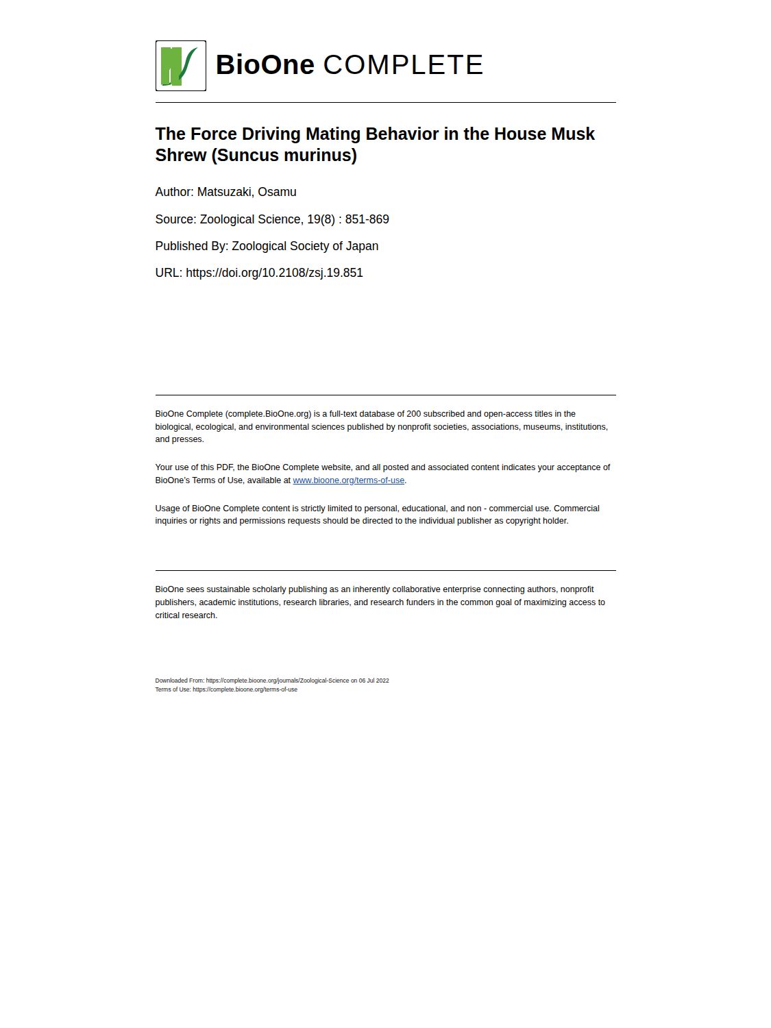Bio One COMPLETE
The Force Driving Mating Behavior in the House Musk
Shrew (Suncus murinus)
Author: Matsuzaki, Osamu
Source: Zoological Science, 19(8) : 851-869
Published By: Zoological Society of Japan
URL: https://doi.org/10.2108/zsj.19.851
BioOne Complete (complete.BioOne.org) is a full-text database of 200 subscribed and open-access titles in the biological, ecological, and environmental sciences published by nonprofit societies, associations, museums, institutions, and presses.
Your use of this PDF, the BioOne Complete website, and all posted and associated content indicates your acceptance of BioOne’s Terms of Use, available at www.bioone.org/terms-of-use.
Usage of BioOne Complete content is strictly limited to personal, educational, and non - commercial use. Commercial inquiries or rights and permissions requests should be directed to the individual publisher as copyright holder.
BioOne sees sustainable scholarly publishing as an inherently collaborative enterprise connecting authors, nonprofit publishers, academic institutions, research libraries, and research funders in the common goal of maximizing access to critical research.
Downloaded From: https://complete.bioone.org/journals/Zoological-Science on 06 Jul 2022
Terms of Use: https://complete.bioone.org/terms-of-use